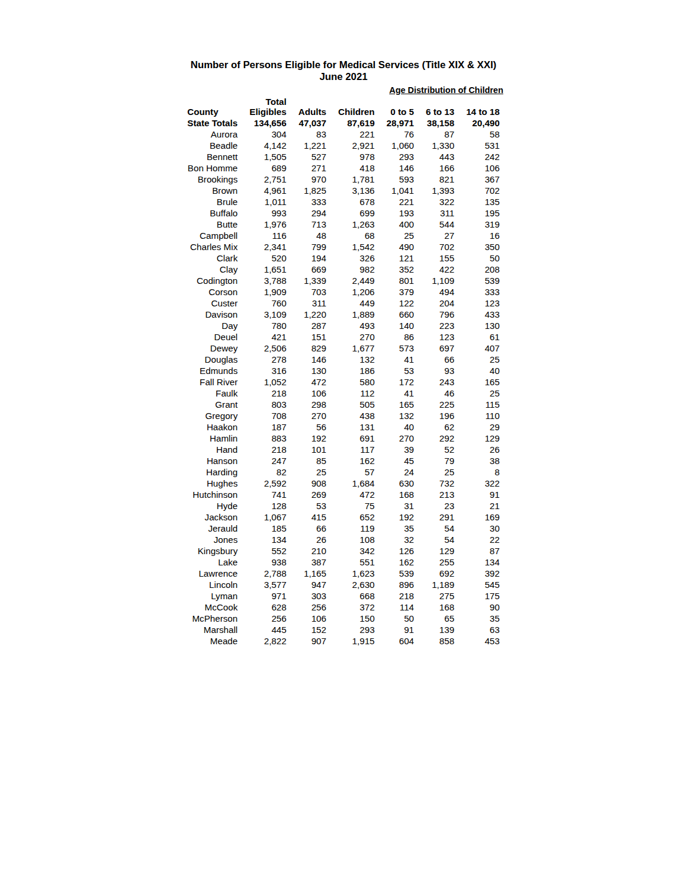Number of Persons Eligible for Medical Services (Title XIX & XXI)
June 2021
Age Distribution of Children
| County | Total Eligibles | Adults | Children | 0 to 5 | 6 to 13 | 14 to 18 |
| --- | --- | --- | --- | --- | --- | --- |
| State Totals | 134,656 | 47,037 | 87,619 | 28,971 | 38,158 | 20,490 |
| Aurora | 304 | 83 | 221 | 76 | 87 | 58 |
| Beadle | 4,142 | 1,221 | 2,921 | 1,060 | 1,330 | 531 |
| Bennett | 1,505 | 527 | 978 | 293 | 443 | 242 |
| Bon Homme | 689 | 271 | 418 | 146 | 166 | 106 |
| Brookings | 2,751 | 970 | 1,781 | 593 | 821 | 367 |
| Brown | 4,961 | 1,825 | 3,136 | 1,041 | 1,393 | 702 |
| Brule | 1,011 | 333 | 678 | 221 | 322 | 135 |
| Buffalo | 993 | 294 | 699 | 193 | 311 | 195 |
| Butte | 1,976 | 713 | 1,263 | 400 | 544 | 319 |
| Campbell | 116 | 48 | 68 | 25 | 27 | 16 |
| Charles Mix | 2,341 | 799 | 1,542 | 490 | 702 | 350 |
| Clark | 520 | 194 | 326 | 121 | 155 | 50 |
| Clay | 1,651 | 669 | 982 | 352 | 422 | 208 |
| Codington | 3,788 | 1,339 | 2,449 | 801 | 1,109 | 539 |
| Corson | 1,909 | 703 | 1,206 | 379 | 494 | 333 |
| Custer | 760 | 311 | 449 | 122 | 204 | 123 |
| Davison | 3,109 | 1,220 | 1,889 | 660 | 796 | 433 |
| Day | 780 | 287 | 493 | 140 | 223 | 130 |
| Deuel | 421 | 151 | 270 | 86 | 123 | 61 |
| Dewey | 2,506 | 829 | 1,677 | 573 | 697 | 407 |
| Douglas | 278 | 146 | 132 | 41 | 66 | 25 |
| Edmunds | 316 | 130 | 186 | 53 | 93 | 40 |
| Fall River | 1,052 | 472 | 580 | 172 | 243 | 165 |
| Faulk | 218 | 106 | 112 | 41 | 46 | 25 |
| Grant | 803 | 298 | 505 | 165 | 225 | 115 |
| Gregory | 708 | 270 | 438 | 132 | 196 | 110 |
| Haakon | 187 | 56 | 131 | 40 | 62 | 29 |
| Hamlin | 883 | 192 | 691 | 270 | 292 | 129 |
| Hand | 218 | 101 | 117 | 39 | 52 | 26 |
| Hanson | 247 | 85 | 162 | 45 | 79 | 38 |
| Harding | 82 | 25 | 57 | 24 | 25 | 8 |
| Hughes | 2,592 | 908 | 1,684 | 630 | 732 | 322 |
| Hutchinson | 741 | 269 | 472 | 168 | 213 | 91 |
| Hyde | 128 | 53 | 75 | 31 | 23 | 21 |
| Jackson | 1,067 | 415 | 652 | 192 | 291 | 169 |
| Jerauld | 185 | 66 | 119 | 35 | 54 | 30 |
| Jones | 134 | 26 | 108 | 32 | 54 | 22 |
| Kingsbury | 552 | 210 | 342 | 126 | 129 | 87 |
| Lake | 938 | 387 | 551 | 162 | 255 | 134 |
| Lawrence | 2,788 | 1,165 | 1,623 | 539 | 692 | 392 |
| Lincoln | 3,577 | 947 | 2,630 | 896 | 1,189 | 545 |
| Lyman | 971 | 303 | 668 | 218 | 275 | 175 |
| McCook | 628 | 256 | 372 | 114 | 168 | 90 |
| McPherson | 256 | 106 | 150 | 50 | 65 | 35 |
| Marshall | 445 | 152 | 293 | 91 | 139 | 63 |
| Meade | 2,822 | 907 | 1,915 | 604 | 858 | 453 |